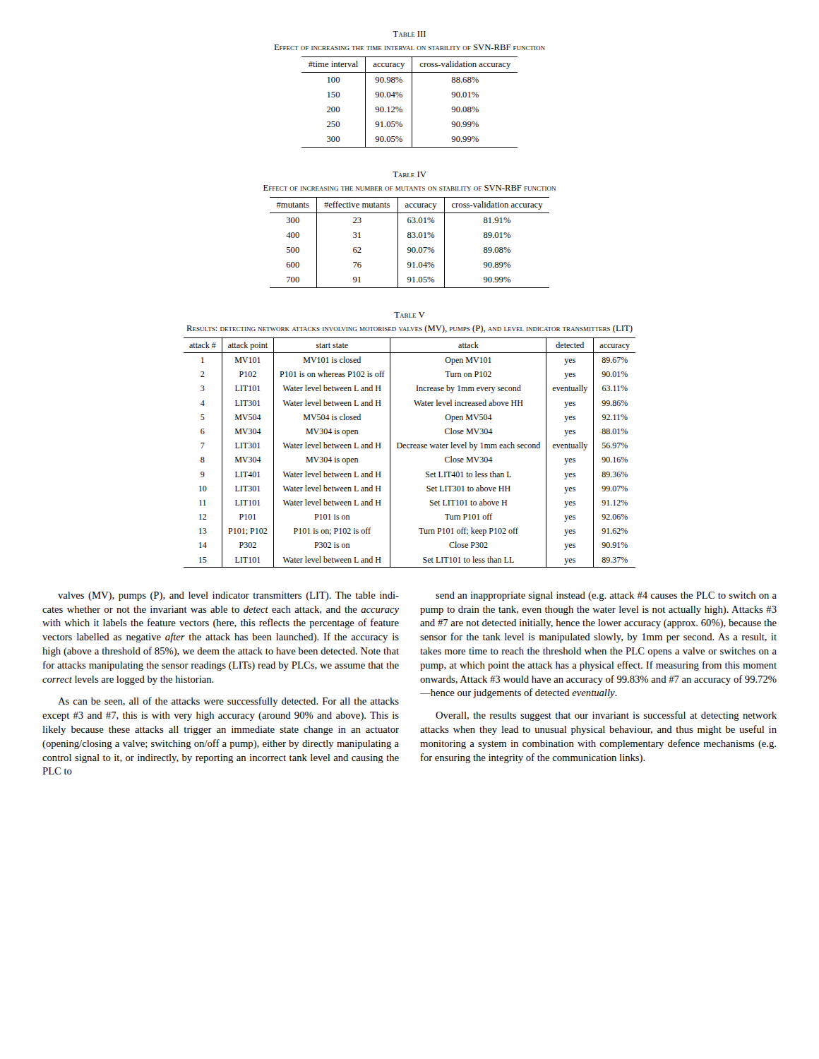Table III
Effect of increasing the time interval on stability of SVN-RBF function
| #time interval | accuracy | cross-validation accuracy |
| --- | --- | --- |
| 100 | 90.98% | 88.68% |
| 150 | 90.04% | 90.01% |
| 200 | 90.12% | 90.08% |
| 250 | 91.05% | 90.99% |
| 300 | 90.05% | 90.99% |
Table IV
Effect of increasing the number of mutants on stability of SVN-RBF function
| #mutants | #effective mutants | accuracy | cross-validation accuracy |
| --- | --- | --- | --- |
| 300 | 23 | 63.01% | 81.91% |
| 400 | 31 | 83.01% | 89.01% |
| 500 | 62 | 90.07% | 89.08% |
| 600 | 76 | 91.04% | 90.89% |
| 700 | 91 | 91.05% | 90.99% |
Table V
Results: detecting network attacks involving motorised valves (MV), pumps (P), and level indicator transmitters (LIT)
| attack # | attack point | start state | attack | detected | accuracy |
| --- | --- | --- | --- | --- | --- |
| 1 | MV101 | MV101 is closed | Open MV101 | yes | 89.67% |
| 2 | P102 | P101 is on whereas P102 is off | Turn on P102 | yes | 90.01% |
| 3 | LIT101 | Water level between L and H | Increase by 1mm every second | eventually | 63.11% |
| 4 | LIT301 | Water level between L and H | Water level increased above HH | yes | 99.86% |
| 5 | MV504 | MV504 is closed | Open MV504 | yes | 92.11% |
| 6 | MV304 | MV304 is open | Close MV304 | yes | 88.01% |
| 7 | LIT301 | Water level between L and H | Decrease water level by 1mm each second | eventually | 56.97% |
| 8 | MV304 | MV304 is open | Close MV304 | yes | 90.16% |
| 9 | LIT401 | Water level between L and H | Set LIT401 to less than L | yes | 89.36% |
| 10 | LIT301 | Water level between L and H | Set LIT301 to above HH | yes | 99.07% |
| 11 | LIT101 | Water level between L and H | Set LIT101 to above H | yes | 91.12% |
| 12 | P101 | P101 is on | Turn P101 off | yes | 92.06% |
| 13 | P101; P102 | P101 is on; P102 is off | Turn P101 off; keep P102 off | yes | 91.62% |
| 14 | P302 | P302 is on | Close P302 | yes | 90.91% |
| 15 | LIT101 | Water level between L and H | Set LIT101 to less than LL | yes | 89.37% |
valves (MV), pumps (P), and level indicator transmitters (LIT). The table indicates whether or not the invariant was able to detect each attack, and the accuracy with which it labels the feature vectors (here, this reflects the percentage of feature vectors labelled as negative after the attack has been launched). If the accuracy is high (above a threshold of 85%), we deem the attack to have been detected. Note that for attacks manipulating the sensor readings (LITs) read by PLCs, we assume that the correct levels are logged by the historian.
As can be seen, all of the attacks were successfully detected. For all the attacks except #3 and #7, this is with very high accuracy (around 90% and above). This is likely because these attacks all trigger an immediate state change in an actuator (opening/closing a valve; switching on/off a pump), either by directly manipulating a control signal to it, or indirectly, by reporting an incorrect tank level and causing the PLC to
send an inappropriate signal instead (e.g. attack #4 causes the PLC to switch on a pump to drain the tank, even though the water level is not actually high). Attacks #3 and #7 are not detected initially, hence the lower accuracy (approx. 60%), because the sensor for the tank level is manipulated slowly, by 1mm per second. As a result, it takes more time to reach the threshold when the PLC opens a valve or switches on a pump, at which point the attack has a physical effect. If measuring from this moment onwards, Attack #3 would have an accuracy of 99.83% and #7 an accuracy of 99.72%—hence our judgements of detected eventually.
Overall, the results suggest that our invariant is successful at detecting network attacks when they lead to unusual physical behaviour, and thus might be useful in monitoring a system in combination with complementary defence mechanisms (e.g. for ensuring the integrity of the communication links).